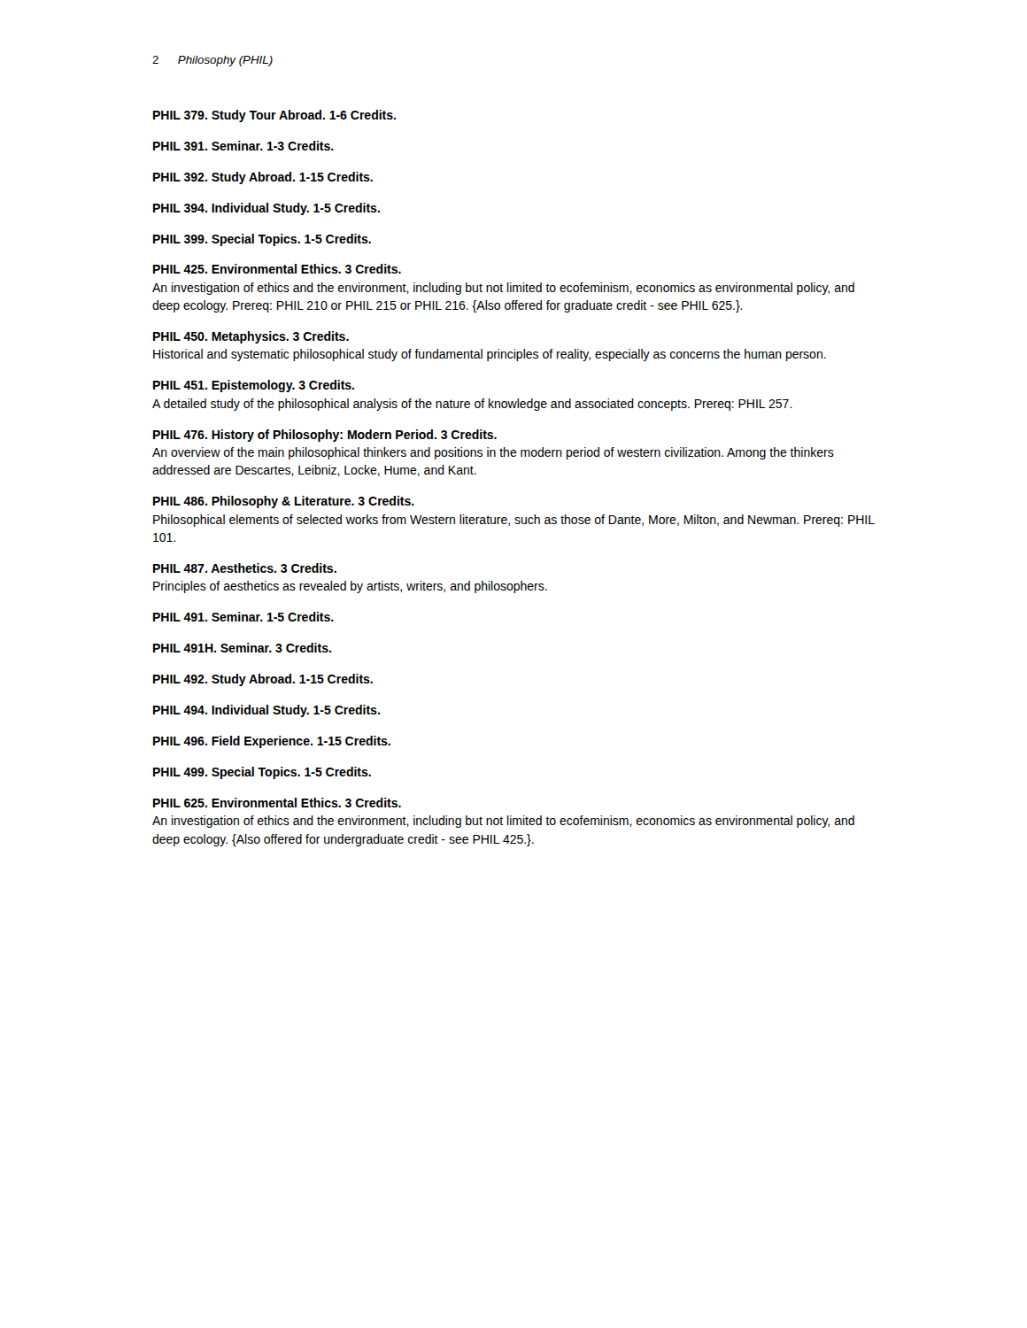2 Philosophy (PHIL)
PHIL 379. Study Tour Abroad. 1-6 Credits.
PHIL 391. Seminar. 1-3 Credits.
PHIL 392. Study Abroad. 1-15 Credits.
PHIL 394. Individual Study. 1-5 Credits.
PHIL 399. Special Topics. 1-5 Credits.
PHIL 425. Environmental Ethics. 3 Credits.
An investigation of ethics and the environment, including but not limited to ecofeminism, economics as environmental policy, and deep ecology. Prereq: PHIL 210 or PHIL 215 or PHIL 216. {Also offered for graduate credit - see PHIL 625.}.
PHIL 450. Metaphysics. 3 Credits.
Historical and systematic philosophical study of fundamental principles of reality, especially as concerns the human person.
PHIL 451. Epistemology. 3 Credits.
A detailed study of the philosophical analysis of the nature of knowledge and associated concepts. Prereq: PHIL 257.
PHIL 476. History of Philosophy: Modern Period. 3 Credits.
An overview of the main philosophical thinkers and positions in the modern period of western civilization. Among the thinkers addressed are Descartes, Leibniz, Locke, Hume, and Kant.
PHIL 486. Philosophy & Literature. 3 Credits.
Philosophical elements of selected works from Western literature, such as those of Dante, More, Milton, and Newman. Prereq: PHIL 101.
PHIL 487. Aesthetics. 3 Credits.
Principles of aesthetics as revealed by artists, writers, and philosophers.
PHIL 491. Seminar. 1-5 Credits.
PHIL 491H. Seminar. 3 Credits.
PHIL 492. Study Abroad. 1-15 Credits.
PHIL 494. Individual Study. 1-5 Credits.
PHIL 496. Field Experience. 1-15 Credits.
PHIL 499. Special Topics. 1-5 Credits.
PHIL 625. Environmental Ethics. 3 Credits.
An investigation of ethics and the environment, including but not limited to ecofeminism, economics as environmental policy, and deep ecology. {Also offered for undergraduate credit - see PHIL 425.}.